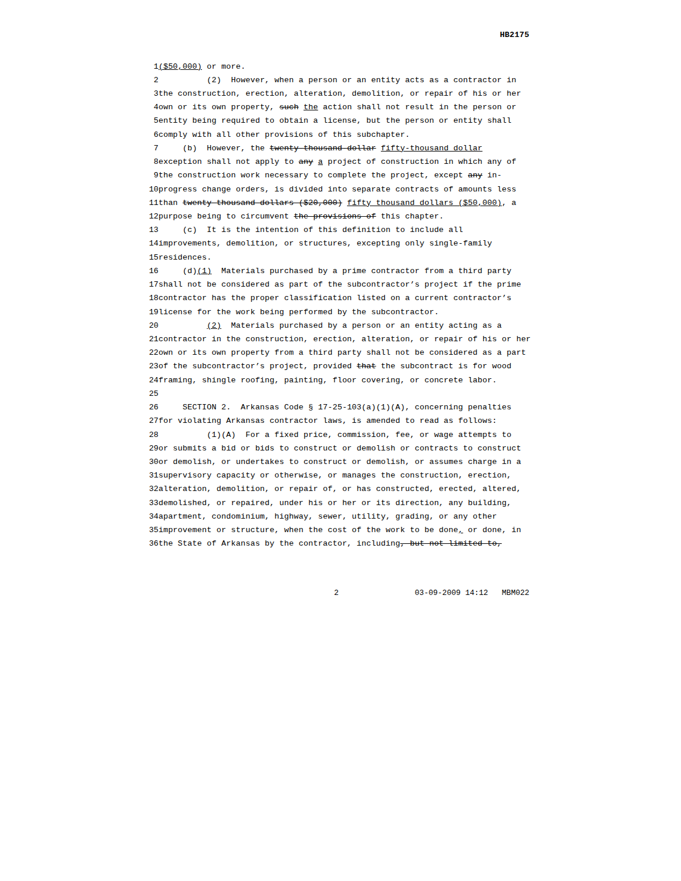HB2175
| 1 | ($50,000) or more. |
| 2 | (2) However, when a person or an entity acts as a contractor in |
| 3 | the construction, erection, alteration, demolition, or repair of his or her |
| 4 | own or its own property, such the action shall not result in the person or |
| 5 | entity being required to obtain a license, but the person or entity shall |
| 6 | comply with all other provisions of this subchapter. |
| 7 | (b) However, the twenty-thousand-dollar fifty-thousand dollar |
| 8 | exception shall not apply to any a project of construction in which any of |
| 9 | the construction work necessary to complete the project, except any in- |
| 10 | progress change orders, is divided into separate contracts of amounts less |
| 11 | than twenty thousand dollars ($20,000) fifty thousand dollars ($50,000) , a |
| 12 | purpose being to circumvent the provisions of this chapter. |
| 13 | (c) It is the intention of this definition to include all |
| 14 | improvements, demolition, or structures, excepting only single-family |
| 15 | residences. |
| 16 | (d) (1) Materials purchased by a prime contractor from a third party |
| 17 | shall not be considered as part of the subcontractor’s project if the prime |
| 18 | contractor has the proper classification listed on a current contractor’s |
| 19 | license for the work being performed by the subcontractor. |
| 20 | (2) Materials purchased by a person or an entity acting as a |
| 21 | contractor in the construction, erection, alteration, or repair of his or her |
| 22 | own or its own property from a third party shall not be considered as a part |
| 23 | of the subcontractor’s project, provided that the subcontract is for wood |
| 24 | framing, shingle roofing, painting, floor covering, or concrete labor. |
| 25 | |
| 26 | SECTION 2. Arkansas Code § 17-25-103(a)(1)(A), concerning penalties |
| 27 | for violating Arkansas contractor laws, is amended to read as follows: |
| 28 | (1)(A) For a fixed price, commission, fee, or wage attempts to |
| 29 | or submits a bid or bids to construct or demolish or contracts to construct |
| 30 | or demolish, or undertakes to construct or demolish, or assumes charge in a |
| 31 | supervisory capacity or otherwise, or manages the construction, erection, |
| 32 | alteration, demolition, or repair of, or has constructed, erected, altered, |
| 33 | demolished, or repaired, under his or her or its direction, any building, |
| 34 | apartment, condominium, highway, sewer, utility, grading, or any other |
| 35 | improvement or structure, when the cost of the work to be done , or done, in |
| 36 | the State of Arkansas by the contractor, including , but not limited to, |
2
03-09-2009 14:12 MBM022